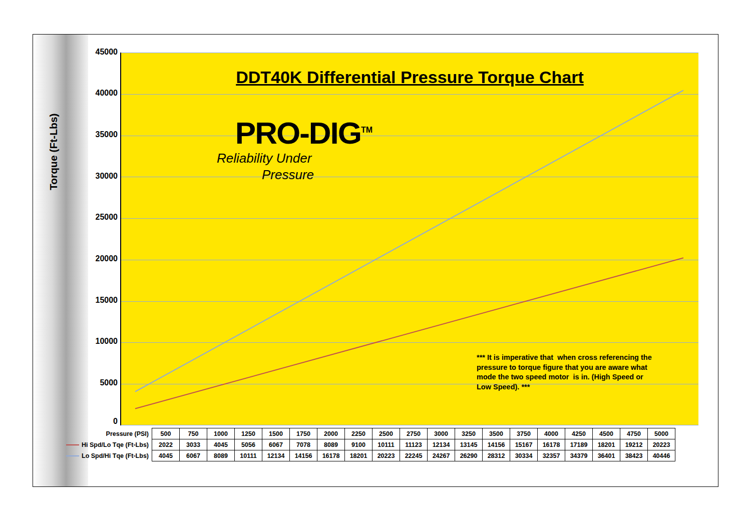Torque (Ft-Lbs)
45000
40000
35000
30000
25000
20000
15000
10000
5000
0
DDT40K Differential Pressure Torque Chart
PRO-DIGTM
Reliability UnderPressure
*** It is imperative that when cross referencing the pressure to torque figure that you are aware what mode the two speed motor is in. (High Speed or Low Speed). ***
| Pressure (PSI) | 500 | 750 | 1000 | 1250 | 1500 | 1750 | 2000 | 2250 | 2500 | 2750 | 3000 | 3250 | 3500 | 3750 | 4000 | 4250 | 4500 | 4750 | 5000 |
| Hi Spd/Lo Tqe (Ft-Lbs) | 2022 | 3033 | 4045 | 5056 | 6067 | 7078 | 8089 | 9100 | 10111 | 11123 | 12134 | 13145 | 14156 | 15167 | 16178 | 17189 | 18201 | 19212 | 20223 |
| Lo Spd/Hi Tqe (Ft-Lbs) | 4045 | 6067 | 8089 | 10111 | 12134 | 14156 | 16178 | 18201 | 20223 | 22245 | 24267 | 26290 | 28312 | 30334 | 32357 | 34379 | 36401 | 38423 | 40446 |